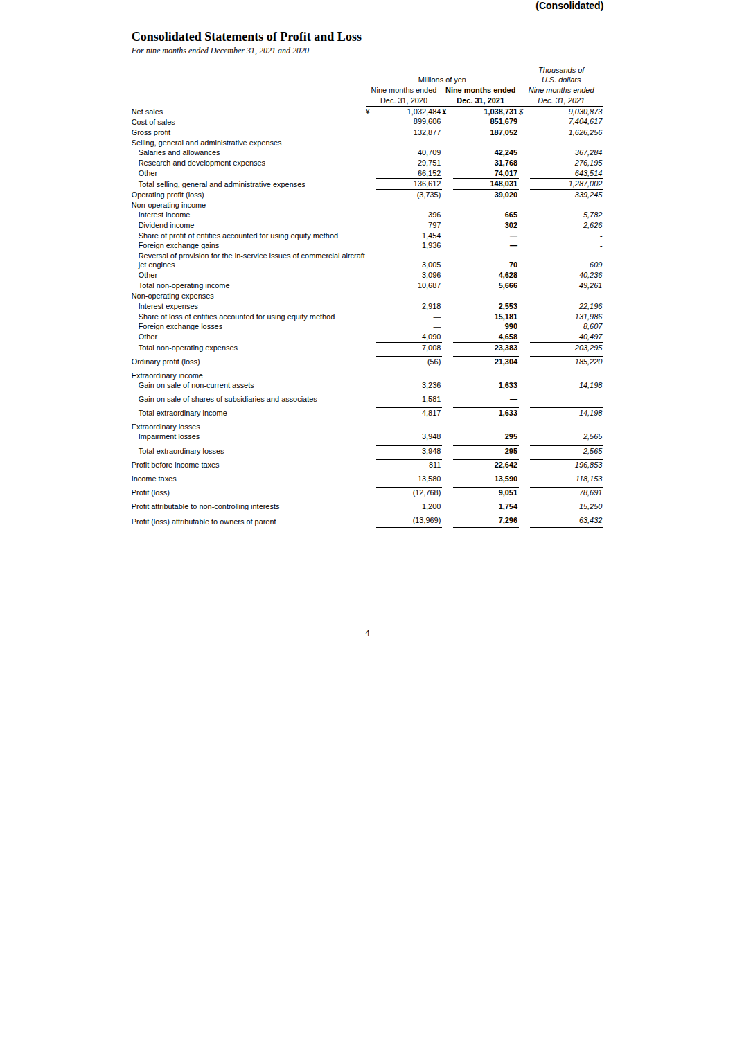(Consolidated)
Consolidated Statements of Profit and Loss
For nine months ended December 31, 2021 and 2020
| | | Thousands of |
| | Millions of yen | U.S. dollars |
| | Nine months ended | Nine months ended | Nine months ended |
| | Dec. 31, 2020 | Dec. 31, 2021 | Dec. 31, 2021 |
| Net sales | ¥ | 1,032,484 | ¥ | 1,038,731 | $ | 9,030,873 |
| Cost of sales | | 899,606 | | 851,679 | | 7,404,617 |
| Gross profit | | 132,877 | | 187,052 | | 1,626,256 |
| Selling, general and administrative expenses | | | | | | |
| Salaries and allowances | | 40,709 | | 42,245 | | 367,284 |
| Research and development expenses | | 29,751 | | 31,768 | | 276,195 |
| Other | | 66,152 | | 74,017 | | 643,514 |
| Total selling, general and administrative expenses | | 136,612 | | 148,031 | | 1,287,002 |
| Operating profit (loss) | | (3,735) | | 39,020 | | 339,245 |
| Non-operating income | | | | | | |
| Interest income | | 396 | | 665 | | 5,782 |
| Dividend income | | 797 | | 302 | | 2,626 |
| Share of profit of entities accounted for using equity method | | 1,454 | | — | | - |
| Foreign exchange gains | | 1,936 | | — | | - |
| Reversal of provision for the in-service issues of commercial aircraft jet engines | | 3,005 | | 70 | | 609 |
| Other | | 3,096 | | 4,628 | | 40,236 |
| Total non-operating income | | 10,687 | | 5,666 | | 49,261 |
| Non-operating expenses | | | | | | |
| Interest expenses | | 2,918 | | 2,553 | | 22,196 |
| Share of loss of entities accounted for using equity method | | — | | 15,181 | | 131,986 |
| Foreign exchange losses | | — | | 990 | | 8,607 |
| Other | | 4,090 | | 4,658 | | 40,497 |
| Total non-operating expenses | | 7,008 | | 23,383 | | 203,295 |
| Ordinary profit (loss) | | (56) | | 21,304 | | 185,220 |
| Extraordinary income | | | | | | |
| Gain on sale of non-current assets | | 3,236 | | 1,633 | | 14,198 |
| Gain on sale of shares of subsidiaries and associates | | 1,581 | | — | | - |
| Total extraordinary income | | 4,817 | | 1,633 | | 14,198 |
| Extraordinary losses | | | | | | |
| Impairment losses | | 3,948 | | 295 | | 2,565 |
| Total extraordinary losses | | 3,948 | | 295 | | 2,565 |
| Profit before income taxes | | 811 | | 22,642 | | 196,853 |
| Income taxes | | 13,580 | | 13,590 | | 118,153 |
| Profit (loss) | | (12,768) | | 9,051 | | 78,691 |
| Profit attributable to non-controlling interests | | 1,200 | | 1,754 | | 15,250 |
| Profit (loss) attributable to owners of parent | | (13,969) | | 7,296 | | 63,432 |
- 4 -